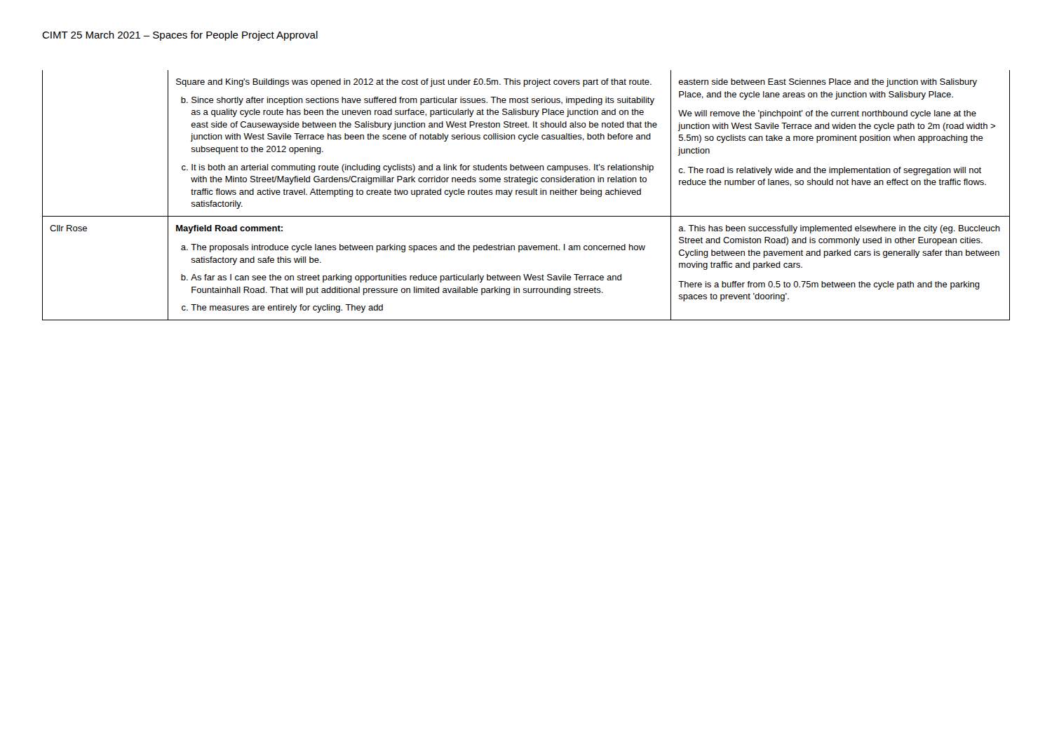CIMT 25 March 2021 – Spaces for People Project Approval
| | Square and King's Buildings was opened in 2012 at the cost of just under £0.5m. This project covers part of that route. Since shortly after inception sections have suffered from particular issues. The most serious, impeding its suitability as a quality cycle route has been the uneven road surface, particularly at the Salisbury Place junction and on the east side of Causewayside between the Salisbury junction and West Preston Street. It should also be noted that the junction with West Savile Terrace has been the scene of notably serious collision cycle casualties, both before and subsequent to the 2012 opening. It is both an arterial commuting route (including cyclists) and a link for students between campuses. It's relationship with the Minto Street/Mayfield Gardens/Craigmillar Park corridor needs some strategic consideration in relation to traffic flows and active travel. Attempting to create two uprated cycle routes may result in neither being achieved satisfactorily. | eastern side between East Sciennes Place and the junction with Salisbury Place, and the cycle lane areas on the junction with Salisbury Place. We will remove the 'pinchpoint' of the current northbound cycle lane at the junction with West Savile Terrace and widen the cycle path to 2m (road width > 5.5m) so cyclists can take a more prominent position when approaching the junction c. The road is relatively wide and the implementation of segregation will not reduce the number of lanes, so should not have an effect on the traffic flows. |
| Cllr Rose | Mayfield Road comment: The proposals introduce cycle lanes between parking spaces and the pedestrian pavement. I am concerned how satisfactory and safe this will be. As far as I can see the on street parking opportunities reduce particularly between West Savile Terrace and Fountainhall Road. That will put additional pressure on limited available parking in surrounding streets. The measures are entirely for cycling. They add | a. This has been successfully implemented elsewhere in the city (eg. Buccleuch Street and Comiston Road) and is commonly used in other European cities. Cycling between the pavement and parked cars is generally safer than between moving traffic and parked cars. There is a buffer from 0.5 to 0.75m between the cycle path and the parking spaces to prevent 'dooring'. |